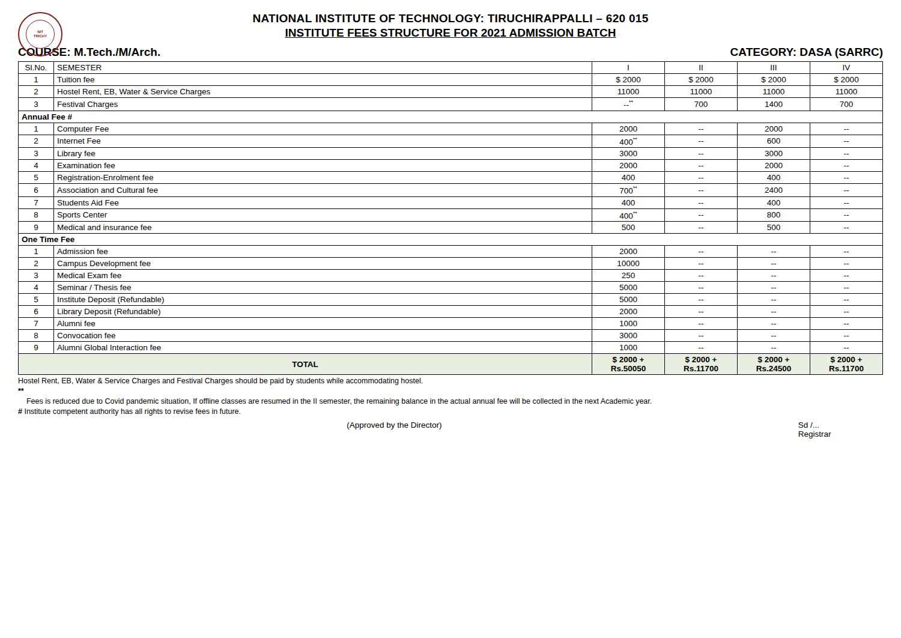NIT
TRICHY
NATIONAL INSTITUTE OF TECHNOLOGY: TIRUCHIRAPPALLI – 620 015
INSTITUTE FEES STRUCTURE FOR 2021 ADMISSION BATCH
COURSE: M.Tech./M/Arch. CATEGORY: DASA (SARRC)
| Sl.No. | SEMESTER | I | II | III | IV |
| --- | --- | --- | --- | --- | --- |
| 1 | Tuition fee | $ 2000 | $ 2000 | $ 2000 | $ 2000 |
| 2 | Hostel Rent, EB, Water & Service Charges | 11000 | 11000 | 11000 | 11000 |
| 3 | Festival Charges | -- ** | 700 | 1400 | 700 |
| Annual Fee # |
| 1 | Computer Fee | 2000 | -- | 2000 | -- |
| 2 | Internet Fee | 400 ** | -- | 600 | -- |
| 3 | Library fee | 3000 | -- | 3000 | -- |
| 4 | Examination fee | 2000 | -- | 2000 | -- |
| 5 | Registration-Enrolment fee | 400 | -- | 400 | -- |
| 6 | Association and Cultural fee | 700 ** | -- | 2400 | -- |
| 7 | Students Aid Fee | 400 | -- | 400 | -- |
| 8 | Sports Center | 400 ** | -- | 800 | -- |
| 9 | Medical and insurance fee | 500 | -- | 500 | -- |
| One Time Fee |
| 1 | Admission fee | 2000 | -- | -- | -- |
| 2 | Campus Development fee | 10000 | -- | -- | -- |
| 3 | Medical Exam fee | 250 | -- | -- | -- |
| 4 | Seminar / Thesis fee | 5000 | -- | -- | -- |
| 5 | Institute Deposit (Refundable) | 5000 | -- | -- | -- |
| 6 | Library Deposit (Refundable) | 2000 | -- | -- | -- |
| 7 | Alumni fee | 1000 | -- | -- | -- |
| 8 | Convocation fee | 3000 | -- | -- | -- |
| 9 | Alumni Global Interaction fee | 1000 | -- | -- | -- |
| TOTAL | $ 2000 + Rs.50050 | $ 2000 + Rs.11700 | $ 2000 + Rs.24500 | $ 2000 + Rs.11700 |
Hostel Rent, EB, Water & Service Charges and Festival Charges should be paid by students while accommodating hostel.
**
Fees is reduced due to Covid pandemic situation, If offline classes are resumed in the II semester, the remaining balance in the actual annual fee will be collected in the next Academic year.
# Institute competent authority has all rights to revise fees in future.
(Approved by the Director)
Sd /...
Registrar